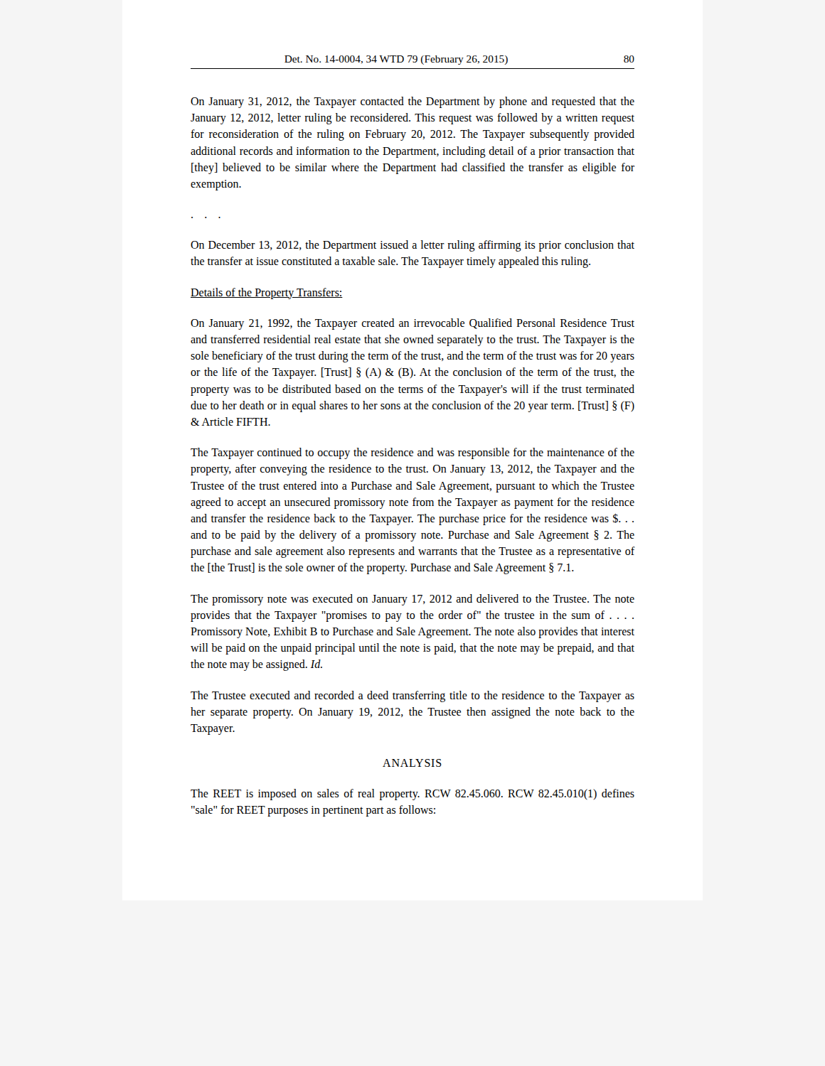Det. No. 14-0004, 34 WTD 79 (February 26, 2015) 80
On January 31, 2012, the Taxpayer contacted the Department by phone and requested that the January 12, 2012, letter ruling be reconsidered. This request was followed by a written request for reconsideration of the ruling on February 20, 2012. The Taxpayer subsequently provided additional records and information to the Department, including detail of a prior transaction that [they] believed to be similar where the Department had classified the transfer as eligible for exemption.
. . .
On December 13, 2012, the Department issued a letter ruling affirming its prior conclusion that the transfer at issue constituted a taxable sale. The Taxpayer timely appealed this ruling.
Details of the Property Transfers:
On January 21, 1992, the Taxpayer created an irrevocable Qualified Personal Residence Trust and transferred residential real estate that she owned separately to the trust. The Taxpayer is the sole beneficiary of the trust during the term of the trust, and the term of the trust was for 20 years or the life of the Taxpayer. [Trust] § (A) & (B). At the conclusion of the term of the trust, the property was to be distributed based on the terms of the Taxpayer's will if the trust terminated due to her death or in equal shares to her sons at the conclusion of the 20 year term. [Trust] § (F) & Article FIFTH.
The Taxpayer continued to occupy the residence and was responsible for the maintenance of the property, after conveying the residence to the trust. On January 13, 2012, the Taxpayer and the Trustee of the trust entered into a Purchase and Sale Agreement, pursuant to which the Trustee agreed to accept an unsecured promissory note from the Taxpayer as payment for the residence and transfer the residence back to the Taxpayer. The purchase price for the residence was $. . . and to be paid by the delivery of a promissory note. Purchase and Sale Agreement § 2. The purchase and sale agreement also represents and warrants that the Trustee as a representative of the [the Trust] is the sole owner of the property. Purchase and Sale Agreement § 7.1.
The promissory note was executed on January 17, 2012 and delivered to the Trustee. The note provides that the Taxpayer "promises to pay to the order of" the trustee in the sum of . . . . Promissory Note, Exhibit B to Purchase and Sale Agreement. The note also provides that interest will be paid on the unpaid principal until the note is paid, that the note may be prepaid, and that the note may be assigned. Id.
The Trustee executed and recorded a deed transferring title to the residence to the Taxpayer as her separate property. On January 19, 2012, the Trustee then assigned the note back to the Taxpayer.
ANALYSIS
The REET is imposed on sales of real property. RCW 82.45.060. RCW 82.45.010(1) defines "sale" for REET purposes in pertinent part as follows: